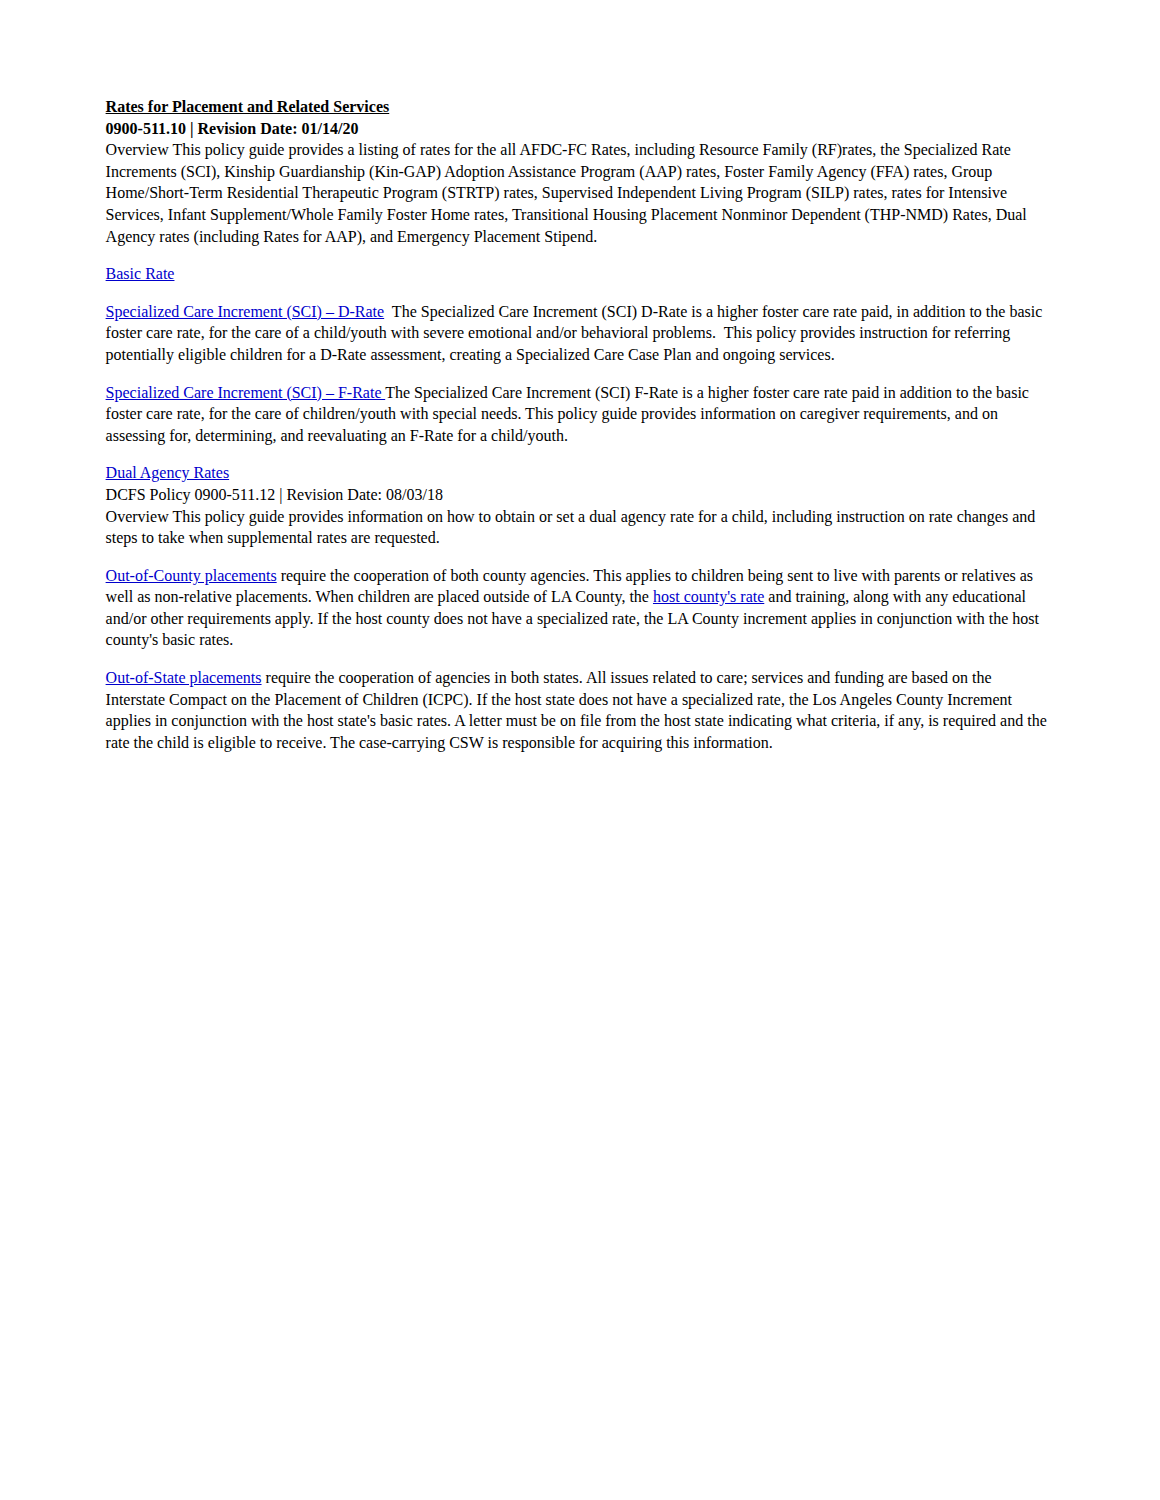Rates for Placement and Related Services
0900-511.10 | Revision Date: 01/14/20
Overview This policy guide provides a listing of rates for the all AFDC-FC Rates, including Resource Family (RF)rates, the Specialized Rate Increments (SCI), Kinship Guardianship (Kin-GAP) Adoption Assistance Program (AAP) rates, Foster Family Agency (FFA) rates, Group Home/Short-Term Residential Therapeutic Program (STRTP) rates, Supervised Independent Living Program (SILP) rates, rates for Intensive Services, Infant Supplement/Whole Family Foster Home rates, Transitional Housing Placement Nonminor Dependent (THP-NMD) Rates, Dual Agency rates (including Rates for AAP), and Emergency Placement Stipend.
Basic Rate
Specialized Care Increment (SCI) – D-Rate The Specialized Care Increment (SCI) D-Rate is a higher foster care rate paid, in addition to the basic foster care rate, for the care of a child/youth with severe emotional and/or behavioral problems. This policy provides instruction for referring potentially eligible children for a D-Rate assessment, creating a Specialized Care Case Plan and ongoing services.
Specialized Care Increment (SCI) – F-Rate The Specialized Care Increment (SCI) F-Rate is a higher foster care rate paid in addition to the basic foster care rate, for the care of children/youth with special needs. This policy guide provides information on caregiver requirements, and on assessing for, determining, and reevaluating an F-Rate for a child/youth.
Dual Agency Rates
DCFS Policy 0900-511.12 | Revision Date: 08/03/18
Overview This policy guide provides information on how to obtain or set a dual agency rate for a child, including instruction on rate changes and steps to take when supplemental rates are requested.
Out-of-County placements require the cooperation of both county agencies. This applies to children being sent to live with parents or relatives as well as non-relative placements. When children are placed outside of LA County, the host county's rate and training, along with any educational and/or other requirements apply. If the host county does not have a specialized rate, the LA County increment applies in conjunction with the host county's basic rates.
Out-of-State placements require the cooperation of agencies in both states. All issues related to care; services and funding are based on the Interstate Compact on the Placement of Children (ICPC). If the host state does not have a specialized rate, the Los Angeles County Increment applies in conjunction with the host state's basic rates. A letter must be on file from the host state indicating what criteria, if any, is required and the rate the child is eligible to receive. The case-carrying CSW is responsible for acquiring this information.